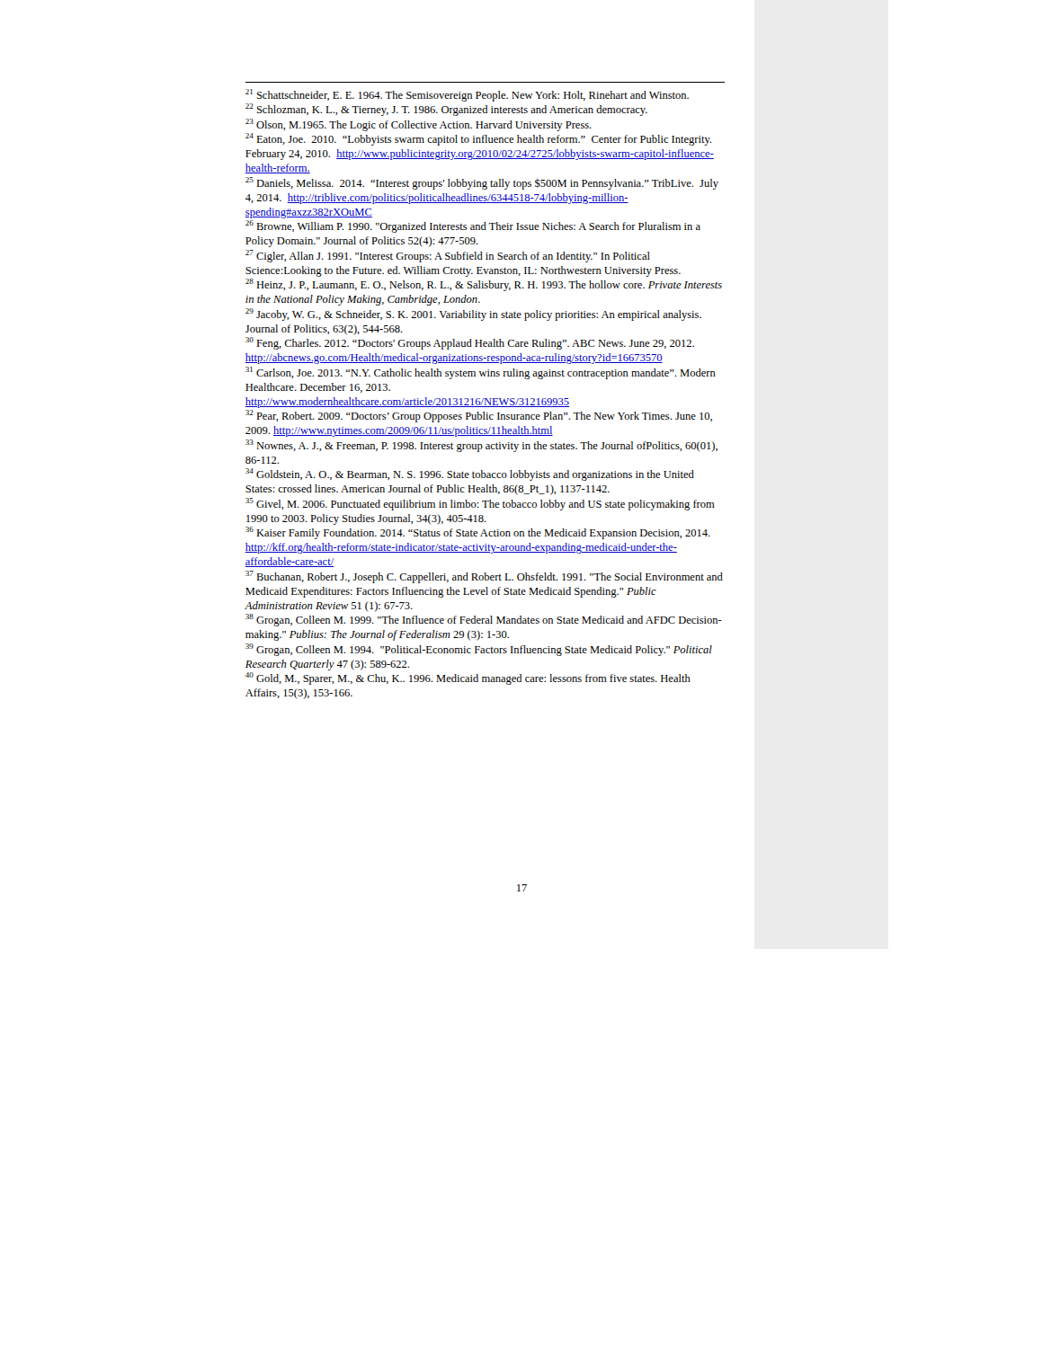21 Schattschneider, E. E. 1964. The Semisovereign People. New York: Holt, Rinehart and Winston.
22 Schlozman, K. L., & Tierney, J. T. 1986. Organized interests and American democracy.
23 Olson, M.1965. The Logic of Collective Action. Harvard University Press.
24 Eaton, Joe. 2010. “Lobbyists swarm capitol to influence health reform.” Center for Public Integrity. February 24, 2010. http://www.publicintegrity.org/2010/02/24/2725/lobbyists-swarm-capitol-influence-health-reform.
25 Daniels, Melissa. 2014. “Interest groups' lobbying tally tops $500M in Pennsylvania.” TribLive. July 4, 2014. http://triblive.com/politics/politicalheadlines/6344518-74/lobbying-million-spending#axzz382rXOuMC
26 Browne, William P. 1990. "Organized Interests and Their Issue Niches: A Search for Pluralism in a Policy Domain." Journal of Politics 52(4): 477-509.
27 Cigler, Allan J. 1991. "Interest Groups: A Subfield in Search of an Identity." In Political Science:Looking to the Future. ed. William Crotty. Evanston, IL: Northwestern University Press.
28 Heinz, J. P., Laumann, E. O., Nelson, R. L., & Salisbury, R. H. 1993. The hollow core. Private Interests in the National Policy Making, Cambridge, London.
29 Jacoby, W. G., & Schneider, S. K. 2001. Variability in state policy priorities: An empirical analysis. Journal of Politics, 63(2), 544-568.
30 Feng, Charles. 2012. “Doctors' Groups Applaud Health Care Ruling”. ABC News. June 29, 2012. http://abcnews.go.com/Health/medical-organizations-respond-aca-ruling/story?id=16673570
31 Carlson, Joe. 2013. “N.Y. Catholic health system wins ruling against contraception mandate”. Modern Healthcare. December 16, 2013.
http://www.modernhealthcare.com/article/20131216/NEWS/312169935
32 Pear, Robert. 2009. “Doctors’ Group Opposes Public Insurance Plan”. The New York Times. June 10, 2009. http://www.nytimes.com/2009/06/11/us/politics/11health.html
33 Nownes, A. J., & Freeman, P. 1998. Interest group activity in the states. The Journal ofPolitics, 60(01), 86-112.
34 Goldstein, A. O., & Bearman, N. S. 1996. State tobacco lobbyists and organizations in the United States: crossed lines. American Journal of Public Health, 86(8_Pt_1), 1137-1142.
35 Givel, M. 2006. Punctuated equilibrium in limbo: The tobacco lobby and US state policymaking from 1990 to 2003. Policy Studies Journal, 34(3), 405-418.
36 Kaiser Family Foundation. 2014. “Status of State Action on the Medicaid Expansion Decision, 2014. http://kff.org/health-reform/state-indicator/state-activity-around-expanding-medicaid-under-the-affordable-care-act/
37 Buchanan, Robert J., Joseph C. Cappelleri, and Robert L. Ohsfeldt. 1991. "The Social Environment and Medicaid Expenditures: Factors Influencing the Level of State Medicaid Spending." Public Administration Review 51 (1): 67-73.
38 Grogan, Colleen M. 1999. "The Influence of Federal Mandates on State Medicaid and AFDC Decision-making." Publius: The Journal of Federalism 29 (3): 1-30.
39 Grogan, Colleen M. 1994. "Political-Economic Factors Influencing State Medicaid Policy." Political Research Quarterly 47 (3): 589-622.
40 Gold, M., Sparer, M., & Chu, K.. 1996. Medicaid managed care: lessons from five states. Health Affairs, 15(3), 153-166.
17